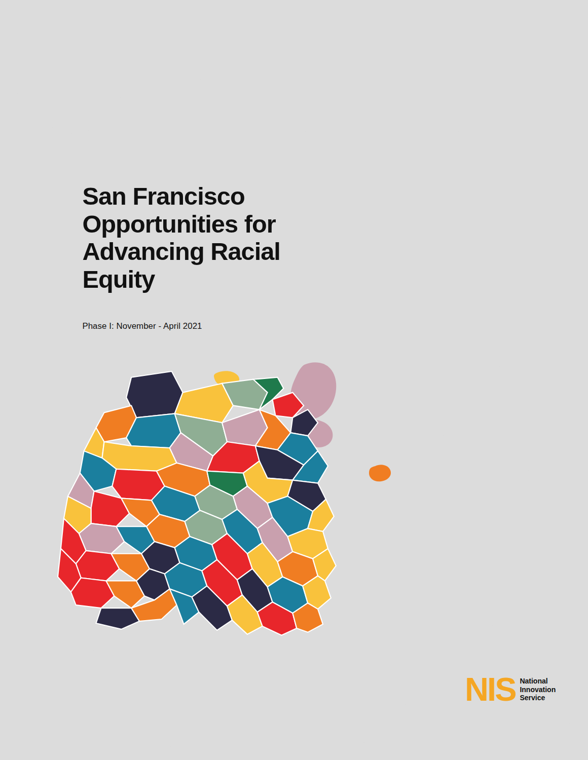San Francisco Opportunities for Advancing Racial Equity
Phase I: November - April 2021
NIS
National Innovation Service